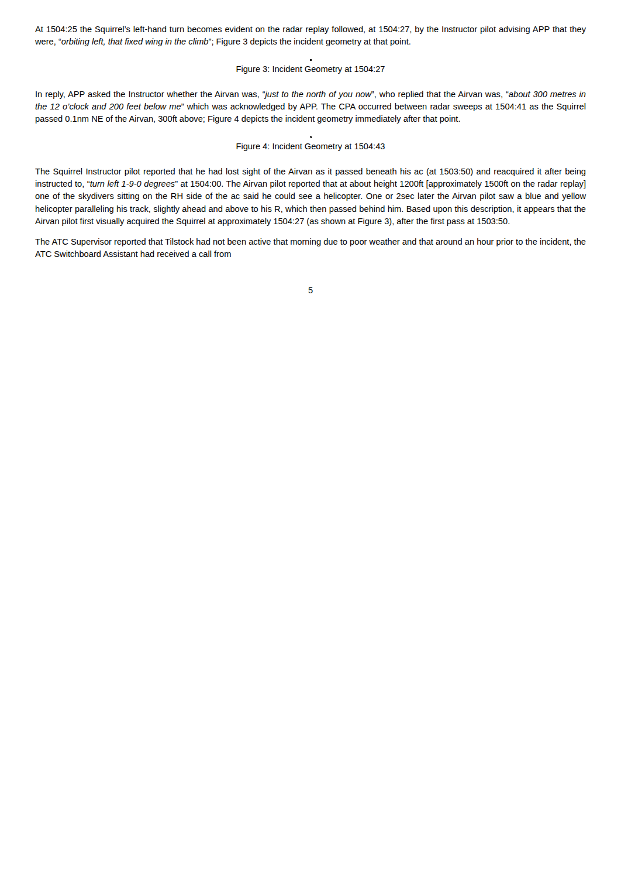At 1504:25 the Squirrel’s left-hand turn becomes evident on the radar replay followed, at 1504:27, by the Instructor pilot advising APP that they were, “orbiting left, that fixed wing in the climb”; Figure 3 depicts the incident geometry at that point.
Figure 3: Incident Geometry at 1504:27
In reply, APP asked the Instructor whether the Airvan was, “just to the north of you now”, who replied that the Airvan was, “about 300 metres in the 12 o’clock and 200 feet below me” which was acknowledged by APP. The CPA occurred between radar sweeps at 1504:41 as the Squirrel passed 0.1nm NE of the Airvan, 300ft above; Figure 4 depicts the incident geometry immediately after that point.
Figure 4: Incident Geometry at 1504:43
The Squirrel Instructor pilot reported that he had lost sight of the Airvan as it passed beneath his ac (at 1503:50) and reacquired it after being instructed to, “turn left 1-9-0 degrees” at 1504:00. The Airvan pilot reported that at about height 1200ft [approximately 1500ft on the radar replay] one of the skydivers sitting on the RH side of the ac said he could see a helicopter. One or 2sec later the Airvan pilot saw a blue and yellow helicopter paralleling his track, slightly ahead and above to his R, which then passed behind him. Based upon this description, it appears that the Airvan pilot first visually acquired the Squirrel at approximately 1504:27 (as shown at Figure 3), after the first pass at 1503:50.
The ATC Supervisor reported that Tilstock had not been active that morning due to poor weather and that around an hour prior to the incident, the ATC Switchboard Assistant had received a call from
5